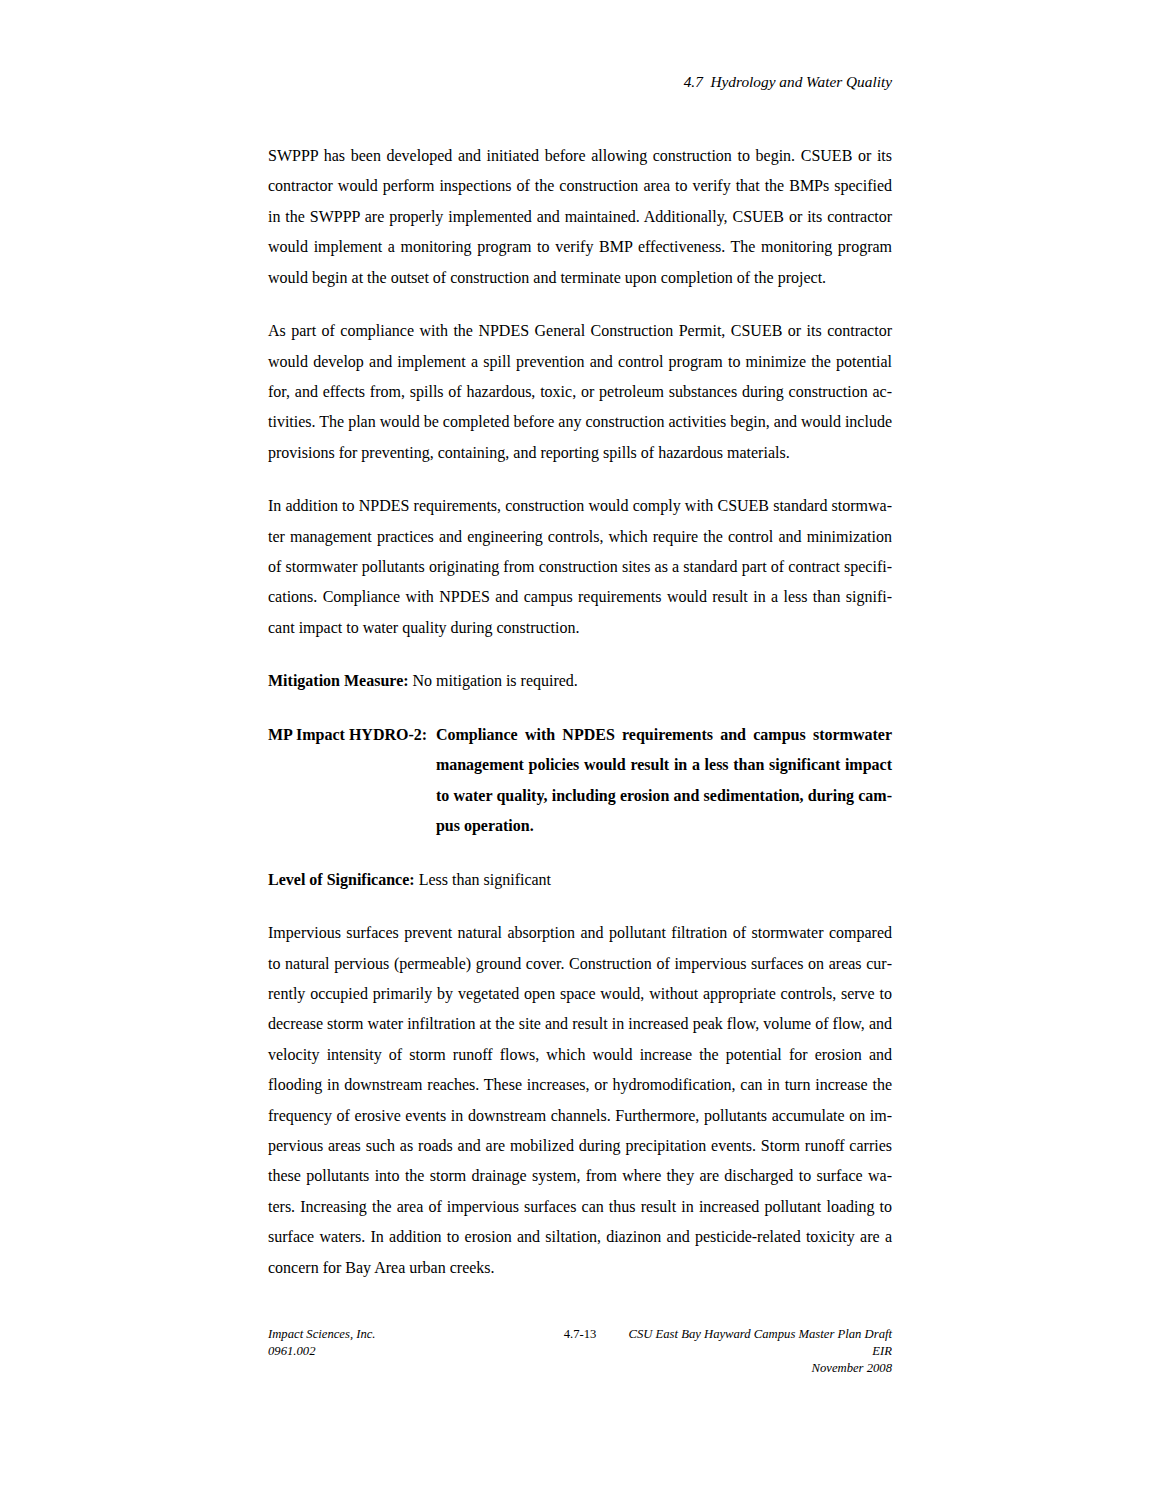4.7 Hydrology and Water Quality
SWPPP has been developed and initiated before allowing construction to begin. CSUEB or its contractor would perform inspections of the construction area to verify that the BMPs specified in the SWPPP are properly implemented and maintained. Additionally, CSUEB or its contractor would implement a monitoring program to verify BMP effectiveness. The monitoring program would begin at the outset of construction and terminate upon completion of the project.
As part of compliance with the NPDES General Construction Permit, CSUEB or its contractor would develop and implement a spill prevention and control program to minimize the potential for, and effects from, spills of hazardous, toxic, or petroleum substances during construction activities. The plan would be completed before any construction activities begin, and would include provisions for preventing, containing, and reporting spills of hazardous materials.
In addition to NPDES requirements, construction would comply with CSUEB standard stormwater management practices and engineering controls, which require the control and minimization of stormwater pollutants originating from construction sites as a standard part of contract specifications. Compliance with NPDES and campus requirements would result in a less than significant impact to water quality during construction.
Mitigation Measure: No mitigation is required.
MP Impact HYDRO-2:
Compliance with NPDES requirements and campus stormwater management policies would result in a less than significant impact to water quality, including erosion and sedimentation, during campus operation.
Level of Significance: Less than significant
Impervious surfaces prevent natural absorption and pollutant filtration of stormwater compared to natural pervious (permeable) ground cover. Construction of impervious surfaces on areas currently occupied primarily by vegetated open space would, without appropriate controls, serve to decrease storm water infiltration at the site and result in increased peak flow, volume of flow, and velocity intensity of storm runoff flows, which would increase the potential for erosion and flooding in downstream reaches. These increases, or hydromodification, can in turn increase the frequency of erosive events in downstream channels. Furthermore, pollutants accumulate on impervious areas such as roads and are mobilized during precipitation events. Storm runoff carries these pollutants into the storm drainage system, from where they are discharged to surface waters. Increasing the area of impervious surfaces can thus result in increased pollutant loading to surface waters. In addition to erosion and siltation, diazinon and pesticide-related toxicity are a concern for Bay Area urban creeks.
Impact Sciences, Inc.
0961.002
4.7-13
CSU East Bay Hayward Campus Master Plan Draft EIR
November 2008